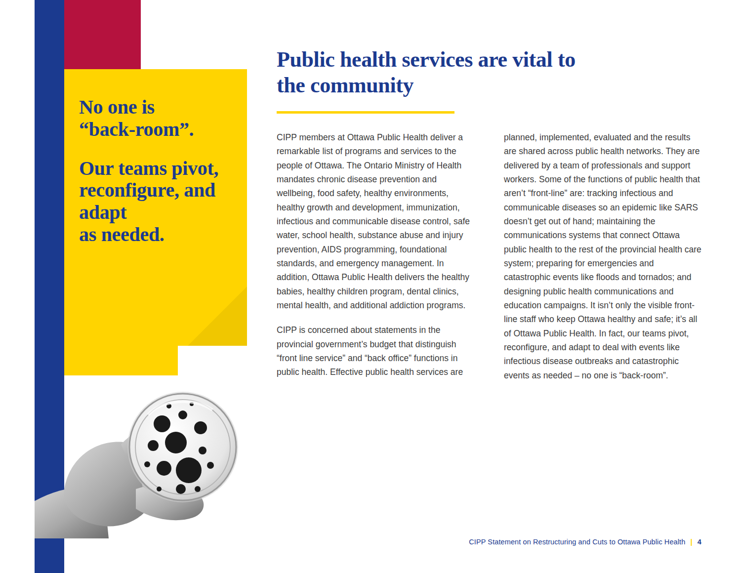No one is
“back-room”.
Our teams pivot, reconfigure, and adapt
as needed.
Public health services are vital to
the community
CIPP members at Ottawa Public Health deliver a remarkable list of programs and services to the people of Ottawa. The Ontario Ministry of Health mandates chronic disease prevention and wellbeing, food safety, healthy environments, healthy growth and development, immunization, infectious and communicable disease control, safe water, school health, substance abuse and injury prevention, AIDS programming, foundational standards, and emergency management. In addition, Ottawa Public Health delivers the healthy babies, healthy children program, dental clinics, mental health, and additional addiction programs.
CIPP is concerned about statements in the provincial government’s budget that distinguish “front line service” and “back office” functions in public health. Effective public health services are planned, implemented, evaluated and the results are shared across public health networks. They are delivered by a team of professionals and support workers. Some of the functions of public health that aren’t “front-line” are: tracking infectious and communicable diseases so an epidemic like SARS doesn’t get out of hand; maintaining the communications systems that connect Ottawa public health to the rest of the provincial health care system; preparing for emergencies and catastrophic events like floods and tornados; and designing public health communications and education campaigns. It isn’t only the visible front-line staff who keep Ottawa healthy and safe; it’s all of Ottawa Public Health. In fact, our teams pivot, reconfigure, and adapt to deal with events like infectious disease outbreaks and catastrophic events as needed – no one is “back-room”.
CIPP Statement on Restructuring and Cuts to Ottawa Public Health | 4